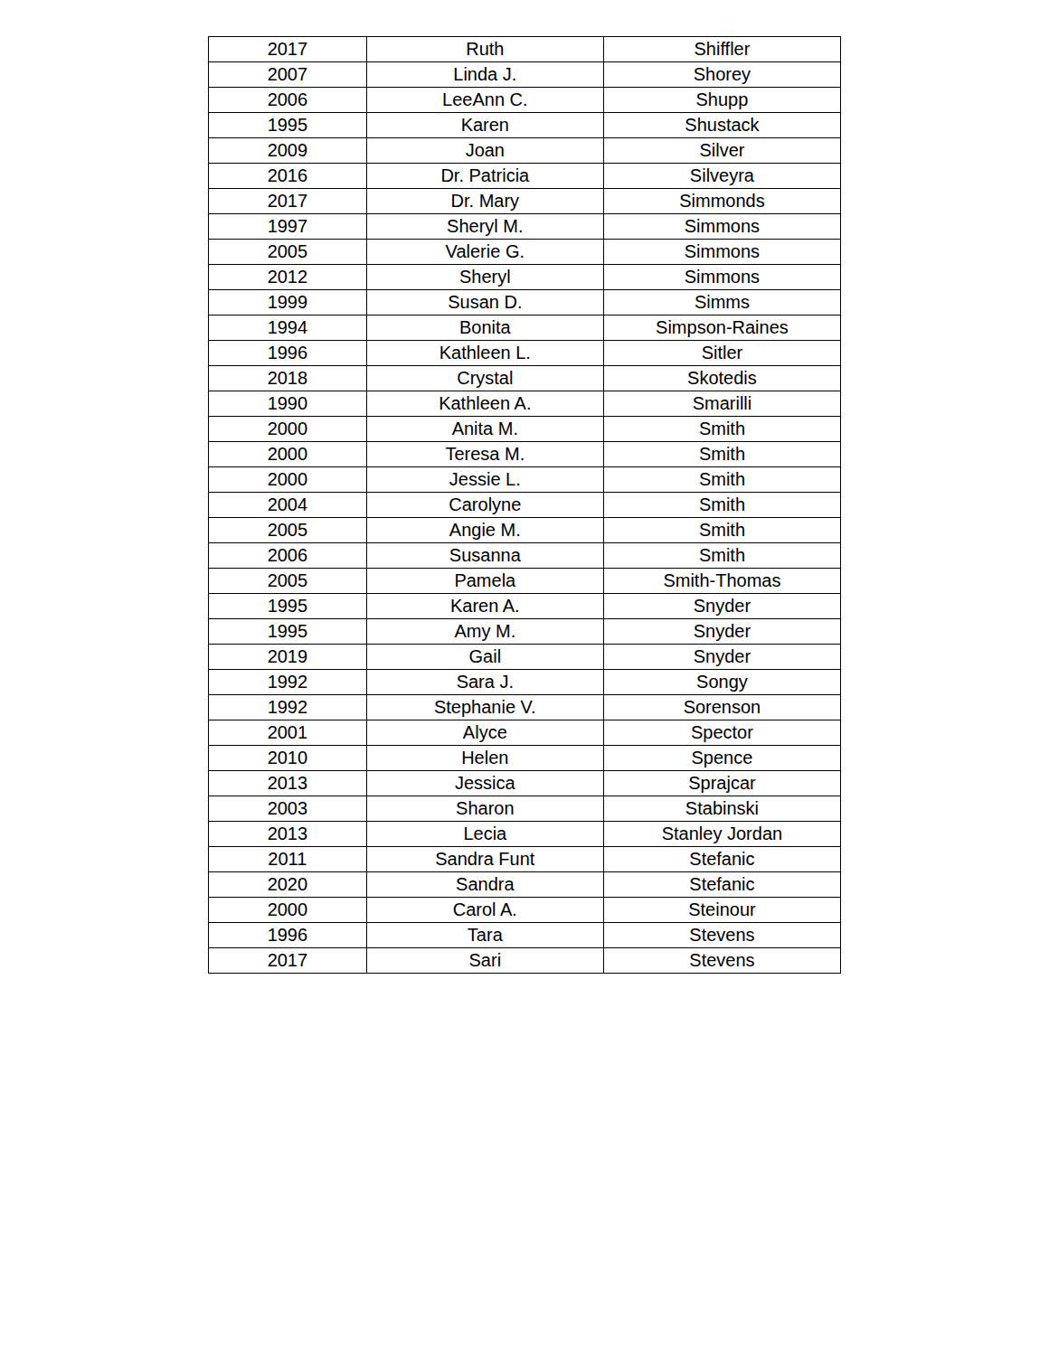| 2017 | Ruth | Shiffler |
| 2007 | Linda J. | Shorey |
| 2006 | LeeAnn C. | Shupp |
| 1995 | Karen | Shustack |
| 2009 | Joan | Silver |
| 2016 | Dr. Patricia | Silveyra |
| 2017 | Dr. Mary | Simmonds |
| 1997 | Sheryl M. | Simmons |
| 2005 | Valerie G. | Simmons |
| 2012 | Sheryl | Simmons |
| 1999 | Susan D. | Simms |
| 1994 | Bonita | Simpson-Raines |
| 1996 | Kathleen L. | Sitler |
| 2018 | Crystal | Skotedis |
| 1990 | Kathleen A. | Smarilli |
| 2000 | Anita M. | Smith |
| 2000 | Teresa M. | Smith |
| 2000 | Jessie L. | Smith |
| 2004 | Carolyne | Smith |
| 2005 | Angie M. | Smith |
| 2006 | Susanna | Smith |
| 2005 | Pamela | Smith-Thomas |
| 1995 | Karen A. | Snyder |
| 1995 | Amy M. | Snyder |
| 2019 | Gail | Snyder |
| 1992 | Sara J. | Songy |
| 1992 | Stephanie V. | Sorenson |
| 2001 | Alyce | Spector |
| 2010 | Helen | Spence |
| 2013 | Jessica | Sprajcar |
| 2003 | Sharon | Stabinski |
| 2013 | Lecia | Stanley Jordan |
| 2011 | Sandra Funt | Stefanic |
| 2020 | Sandra | Stefanic |
| 2000 | Carol A. | Steinour |
| 1996 | Tara | Stevens |
| 2017 | Sari | Stevens |